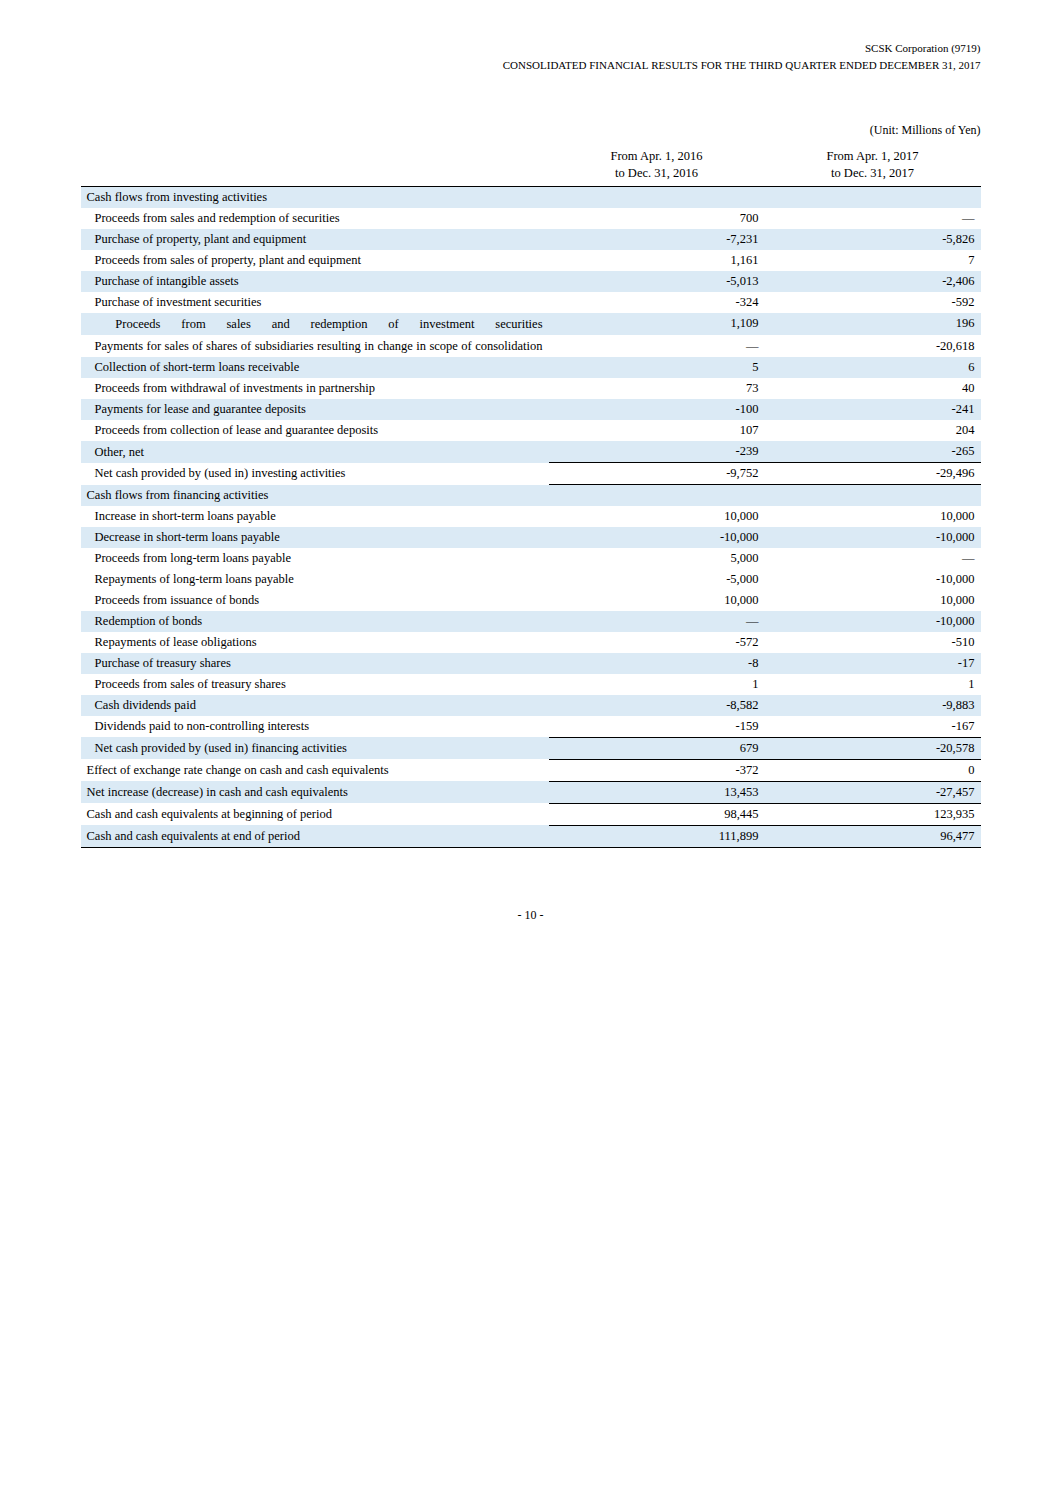SCSK Corporation (9719)
CONSOLIDATED FINANCIAL RESULTS FOR THE THIRD QUARTER ENDED DECEMBER 31, 2017
(Unit: Millions of Yen)
| | From Apr. 1, 2016 to Dec. 31, 2016 | From Apr. 1, 2017 to Dec. 31, 2017 |
| --- | --- | --- |
| Cash flows from investing activities | | |
| Proceeds from sales and redemption of securities | 700 | — |
| Purchase of property, plant and equipment | -7,231 | -5,826 |
| Proceeds from sales of property, plant and equipment | 1,161 | 7 |
| Purchase of intangible assets | -5,013 | -2,406 |
| Purchase of investment securities | -324 | -592 |
| Proceeds from sales and redemption of investment securities | 1,109 | 196 |
| Payments for sales of shares of subsidiaries resulting in change in scope of consolidation | — | -20,618 |
| Collection of short-term loans receivable | 5 | 6 |
| Proceeds from withdrawal of investments in partnership | 73 | 40 |
| Payments for lease and guarantee deposits | -100 | -241 |
| Proceeds from collection of lease and guarantee deposits | 107 | 204 |
| Other, net | -239 | -265 |
| Net cash provided by (used in) investing activities | -9,752 | -29,496 |
| Cash flows from financing activities | | |
| Increase in short-term loans payable | 10,000 | 10,000 |
| Decrease in short-term loans payable | -10,000 | -10,000 |
| Proceeds from long-term loans payable | 5,000 | — |
| Repayments of long-term loans payable | -5,000 | -10,000 |
| Proceeds from issuance of bonds | 10,000 | 10,000 |
| Redemption of bonds | — | -10,000 |
| Repayments of lease obligations | -572 | -510 |
| Purchase of treasury shares | -8 | -17 |
| Proceeds from sales of treasury shares | 1 | 1 |
| Cash dividends paid | -8,582 | -9,883 |
| Dividends paid to non-controlling interests | -159 | -167 |
| Net cash provided by (used in) financing activities | 679 | -20,578 |
| Effect of exchange rate change on cash and cash equivalents | -372 | 0 |
| Net increase (decrease) in cash and cash equivalents | 13,453 | -27,457 |
| Cash and cash equivalents at beginning of period | 98,445 | 123,935 |
| Cash and cash equivalents at end of period | 111,899 | 96,477 |
- 10 -